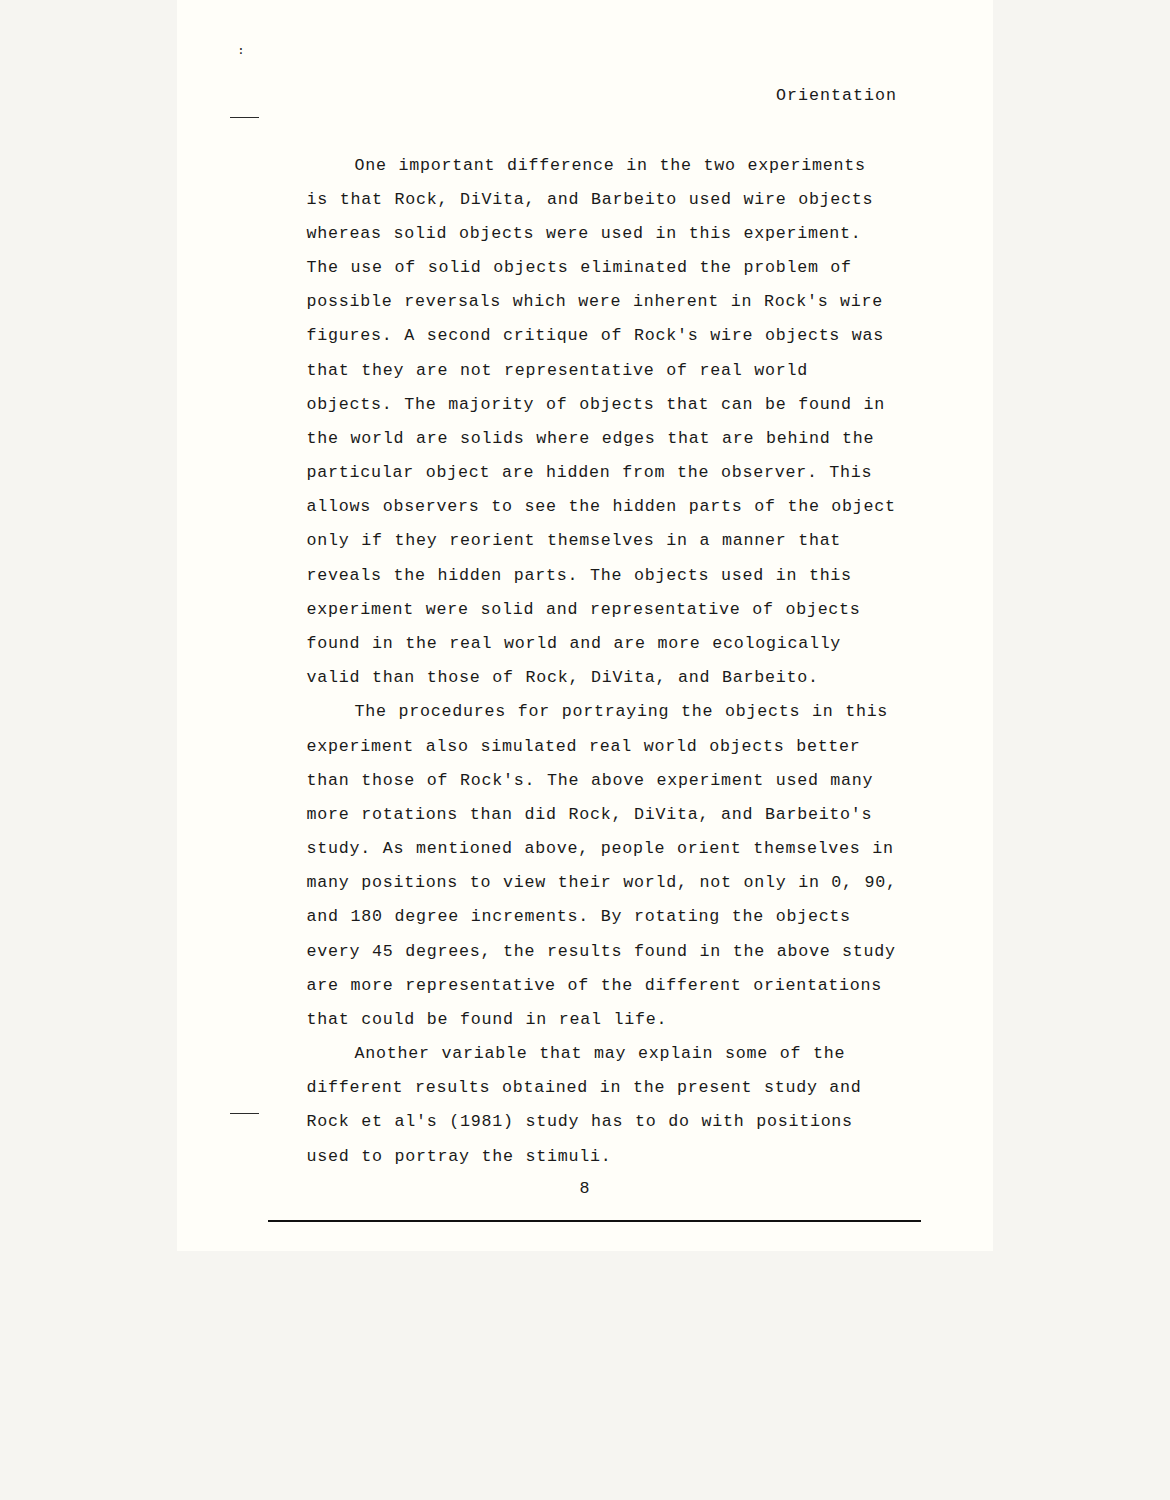։
Orientation
One important difference in the two experiments is that Rock, DiVita, and Barbeito used wire objects whereas solid objects were used in this experiment. The use of solid objects eliminated the problem of possible reversals which were inherent in Rock's wire figures. A second critique of Rock's wire objects was that they are not representative of real world objects. The majority of objects that can be found in the world are solids where edges that are behind the particular object are hidden from the observer. This allows observers to see the hidden parts of the object only if they reorient themselves in a manner that reveals the hidden parts. The objects used in this experiment were solid and representative of objects found in the real world and are more ecologically valid than those of Rock, DiVita, and Barbeito.
The procedures for portraying the objects in this experiment also simulated real world objects better than those of Rock's. The above experiment used many more rotations than did Rock, DiVita, and Barbeito's study. As mentioned above, people orient themselves in many positions to view their world, not only in 0, 90, and 180 degree increments. By rotating the objects every 45 degrees, the results found in the above study are more representative of the different orientations that could be found in real life.
Another variable that may explain some of the different results obtained in the present study and Rock et al's (1981) study has to do with positions used to portray the stimuli.
8